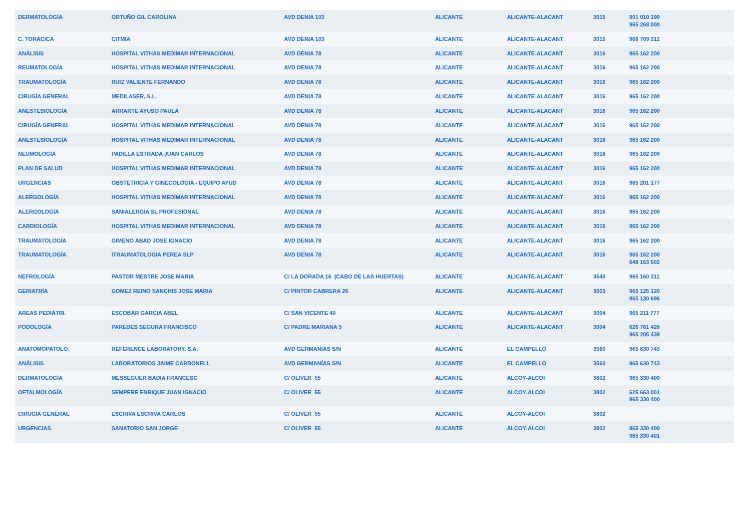| DERMATOLOGÍA | ORTUÑO GIL CAROLINA | AVD DENIA 103 | ALICANTE | ALICANTE-ALACANT | 3015 | 901 010 190 965 268 000 |
| C. TORÁCICA | CITMIA | AVD DENIA 103 | ALICANTE | ALICANTE-ALACANT | 3015 | 966 709 312 |
| ANÁLISIS | HOSPITAL VITHAS MEDIMAR INTERNACIONAL | AVD DENIA 78 | ALICANTE | ALICANTE-ALACANT | 3016 | 965 162 200 |
| REUMATOLOGÍA | HOSPITAL VITHAS MEDIMAR INTERNACIONAL | AVD DENIA 78 | ALICANTE | ALICANTE-ALACANT | 3016 | 965 162 200 |
| TRAUMATOLOGÍA | RUIZ VALIENTE FERNANDO | AVD DENIA 78 | ALICANTE | ALICANTE-ALACANT | 3016 | 965 162 200 |
| CIRUGÍA GENERAL | MEDILASER, S.L. | AVD DENIA 78 | ALICANTE | ALICANTE-ALACANT | 3016 | 965 162 200 |
| ANESTESIOLOGÍA | ARRARTE AYUSO PAULA | AVD DENIA 78 | ALICANTE | ALICANTE-ALACANT | 3016 | 965 162 200 |
| CIRUGÍA GENERAL | HOSPITAL VITHAS MEDIMAR INTERNACIONAL | AVD DENIA 78 | ALICANTE | ALICANTE-ALACANT | 3016 | 965 162 200 |
| ANESTESIOLOGÍA | HOSPITAL VITHAS MEDIMAR INTERNACIONAL | AVD DENIA 78 | ALICANTE | ALICANTE-ALACANT | 3016 | 965 162 200 |
| NEUMOLOGÍA | PADILLA ESTRADA JUAN CARLOS | AVD DENIA 78 | ALICANTE | ALICANTE-ALACANT | 3016 | 965 162 200 |
| PLAN DE SALUD | HOSPITAL VITHAS MEDIMAR INTERNACIONAL | AVD DENIA 78 | ALICANTE | ALICANTE-ALACANT | 3016 | 965 162 200 |
| URGENCIAS | OBSTETRICIA Y GINECOLOGIA - EQUIPO AYUD | AVD DENIA 78 | ALICANTE | ALICANTE-ALACANT | 3016 | 965 201 177 |
| ALERGOLOGÍA | HOSPITAL VITHAS MEDIMAR INTERNACIONAL | AVD DENIA 78 | ALICANTE | ALICANTE-ALACANT | 3016 | 965 162 200 |
| ALERGOLOGÍA | SANIALERGIA SL PROFESIONAL | AVD DENIA 78 | ALICANTE | ALICANTE-ALACANT | 3016 | 965 162 200 |
| CARDIOLOGÍA | HOSPITAL VITHAS MEDIMAR INTERNACIONAL | AVD DENIA 78 | ALICANTE | ALICANTE-ALACANT | 3016 | 965 162 200 |
| TRAUMATOLOGÍA | GIMENO ABAD JOSE IGNACIO | AVD DENIA 78 | ALICANTE | ALICANTE-ALACANT | 3016 | 965 162 200 |
| TRAUMATOLOGÍA | ITRAUMATOLOGIA PEREA SLP | AVD DENIA 78 | ALICANTE | ALICANTE-ALACANT | 3016 | 965 162 200 648 163 502 |
| NEFROLOGÍA | PASTOR MESTRE JOSE MARIA | C/ LA DORADA 16 (CABO DE LAS HUERTAS) | ALICANTE | ALICANTE-ALACANT | 3540 | 965 160 311 |
| GERIATRÍA | GOMEZ REINO SANCHIS JOSE MARIA | C/ PINTOR CABRERA 26 | ALICANTE | ALICANTE-ALACANT | 3003 | 965 125 120 965 130 696 |
| AREAS PEDIÁTRI. | ESCOBAR GARCIA ABEL | C/ SAN VICENTE 40 | ALICANTE | ALICANTE-ALACANT | 3004 | 965 211 777 |
| PODOLOGÍA | PAREDES SEGURA FRANCISCO | C/ PADRE MARIANA 5 | ALICANTE | ALICANTE-ALACANT | 3004 | 626 761 426 965 205 439 |
| ANATOMOPATOLO. | REFERENCE LABORATORY, S.A. | AVD GERMANÍAS S/N | ALICANTE | EL CAMPELLO | 3560 | 965 630 743 |
| ANÁLISIS | LABORATORIOS JAIME CARBONELL | AVD GERMANÍAS S/N | ALICANTE | EL CAMPELLO | 3560 | 965 630 743 |
| DERMATOLOGÍA | MESSEGUER BADIA FRANCESC | C/ OLIVER 55 | ALICANTE | ALCOY-ALCOI | 3802 | 965 330 400 |
| OFTALMOLOGÍA | SEMPERE ENRIQUE JUAN IGNACIO | C/ OLIVER 55 | ALICANTE | ALCOY-ALCOI | 3802 | 625 663 001 965 330 400 |
| CIRUGÍA GENERAL | ESCRIVA ESCRIVA CARLOS | C/ OLIVER 55 | ALICANTE | ALCOY-ALCOI | 3802 | |
| URGENCIAS | SANATORIO SAN JORGE | C/ OLIVER 55 | ALICANTE | ALCOY-ALCOI | 3802 | 965 330 400 965 330 401 |